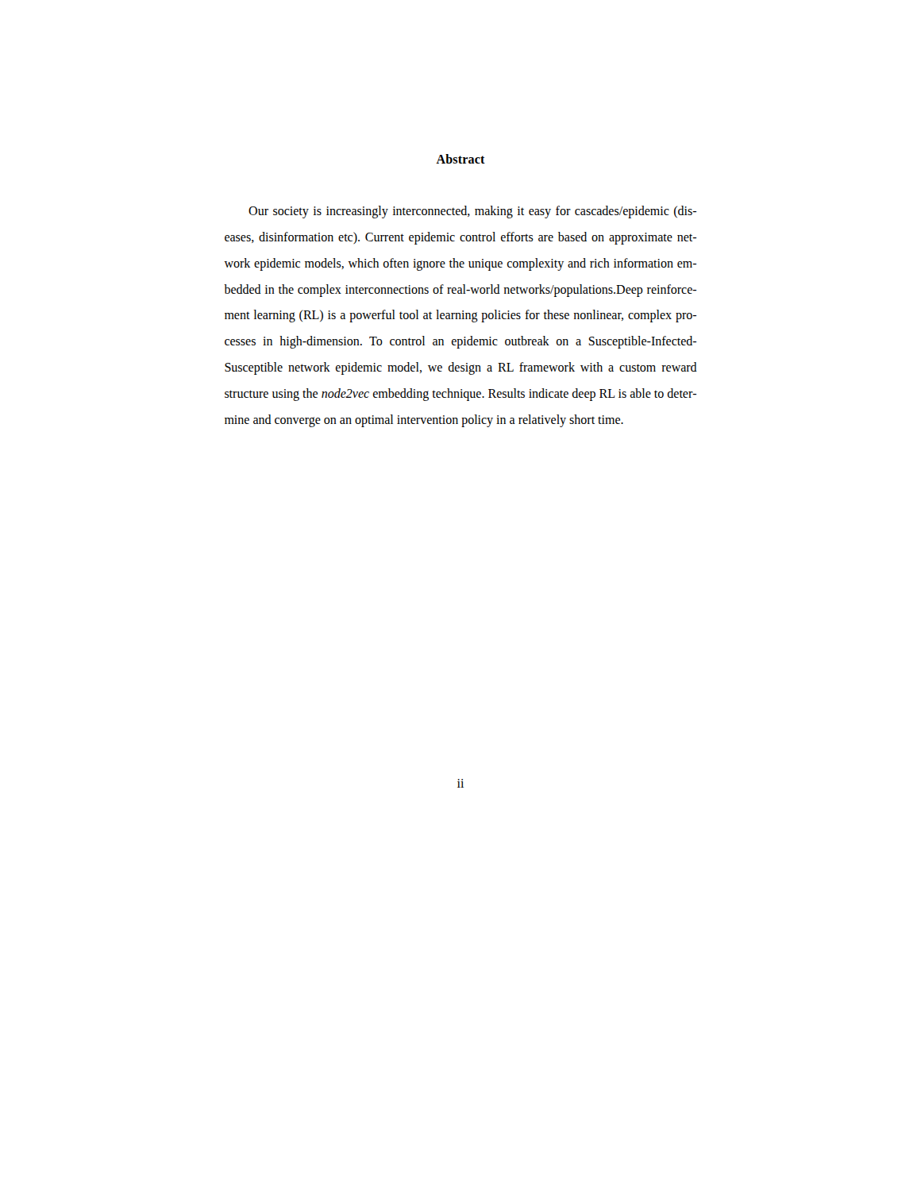Abstract
Our society is increasingly interconnected, making it easy for cascades/epidemic (diseases, disinformation etc). Current epidemic control efforts are based on approximate network epidemic models, which often ignore the unique complexity and rich information embedded in the complex interconnections of real-world networks/populations.Deep reinforcement learning (RL) is a powerful tool at learning policies for these nonlinear, complex processes in high-dimension. To control an epidemic outbreak on a Susceptible-Infected-Susceptible network epidemic model, we design a RL framework with a custom reward structure using the node2vec embedding technique. Results indicate deep RL is able to determine and converge on an optimal intervention policy in a relatively short time.
ii